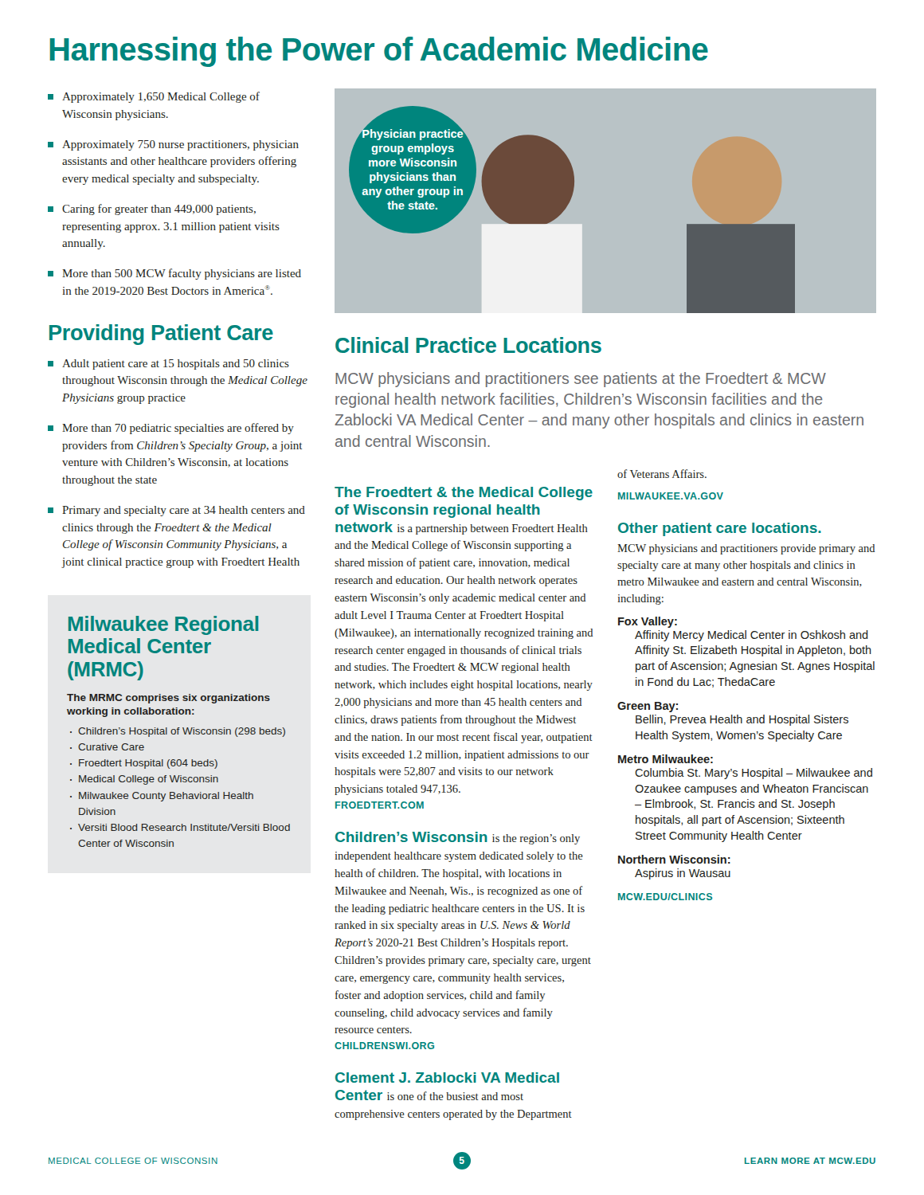Harnessing the Power of Academic Medicine
Approximately 1,650 Medical College of Wisconsin physicians.
Approximately 750 nurse practitioners, physician assistants and other healthcare providers offering every medical specialty and subspecialty.
Caring for greater than 449,000 patients, representing approx. 3.1 million patient visits annually.
More than 500 MCW faculty physicians are listed in the 2019-2020 Best Doctors in America®.
Providing Patient Care
Adult patient care at 15 hospitals and 50 clinics throughout Wisconsin through the Medical College Physicians group practice
More than 70 pediatric specialties are offered by providers from Children’s Specialty Group, a joint venture with Children’s Wisconsin, at locations throughout the state
Primary and specialty care at 34 health centers and clinics through the Froedtert & the Medical College of Wisconsin Community Physicians, a joint clinical practice group with Froedtert Health
Milwaukee Regional Medical Center (MRMC)
The MRMC comprises six organizations working in collaboration:
Children’s Hospital of Wisconsin (298 beds)
Curative Care
Froedtert Hospital (604 beds)
Medical College of Wisconsin
Milwaukee County Behavioral Health Division
Versiti Blood Research Institute/Versiti Blood Center of Wisconsin
Physician practice group employs more Wisconsin physicians than any other group in the state.
Clinical Practice Locations
MCW physicians and practitioners see patients at the Froedtert & MCW regional health network facilities, Children’s Wisconsin facilities and the Zablocki VA Medical Center – and many other hospitals and clinics in eastern and central Wisconsin.
The Froedtert & the Medical College of Wisconsin regional health network is a partnership between Froedtert Health and the Medical College of Wisconsin supporting a shared mission of patient care, innovation, medical research and education. Our health network operates eastern Wisconsin’s only academic medical center and adult Level I Trauma Center at Froedtert Hospital (Milwaukee), an internationally recognized training and research center engaged in thousands of clinical trials and studies. The Froedtert & MCW regional health network, which includes eight hospital locations, nearly 2,000 physicians and more than 45 health centers and clinics, draws patients from throughout the Midwest and the nation. In our most recent fiscal year, outpatient visits exceeded 1.2 million, inpatient admissions to our hospitals were 52,807 and visits to our network physicians totaled 947,136.
FROEDTERT.COM
Children’s Wisconsin is the region’s only independent healthcare system dedicated solely to the health of children. The hospital, with locations in Milwaukee and Neenah, Wis., is recognized as one of the leading pediatric healthcare centers in the US. It is ranked in six specialty areas in U.S. News & World Report’s 2020-21 Best Children’s Hospitals report. Children’s provides primary care, specialty care, urgent care, emergency care, community health services, foster and adoption services, child and family counseling, child advocacy services and family resource centers.
CHILDRENSWI.ORG
Clement J. Zablocki VA Medical Center is one of the busiest and most comprehensive centers operated by the Department
of Veterans Affairs.
MILWAUKEE.VA.GOV
Other patient care locations.
MCW physicians and practitioners provide primary and specialty care at many other hospitals and clinics in metro Milwaukee and eastern and central Wisconsin, including:
Fox Valley:
Affinity Mercy Medical Center in Oshkosh and Affinity St. Elizabeth Hospital in Appleton, both part of Ascension; Agnesian St. Agnes Hospital in Fond du Lac; ThedaCare
Green Bay:
Bellin, Prevea Health and Hospital Sisters Health System, Women’s Specialty Care
Metro Milwaukee:
Columbia St. Mary’s Hospital – Milwaukee and Ozaukee campuses and Wheaton Franciscan – Elmbrook, St. Francis and St. Joseph hospitals, all part of Ascension; Sixteenth Street Community Health Center
Northern Wisconsin:
Aspirus in Wausau
MCW.EDU/CLINICS
Medical College of Wisconsin
5
Learn more at mcw.edu